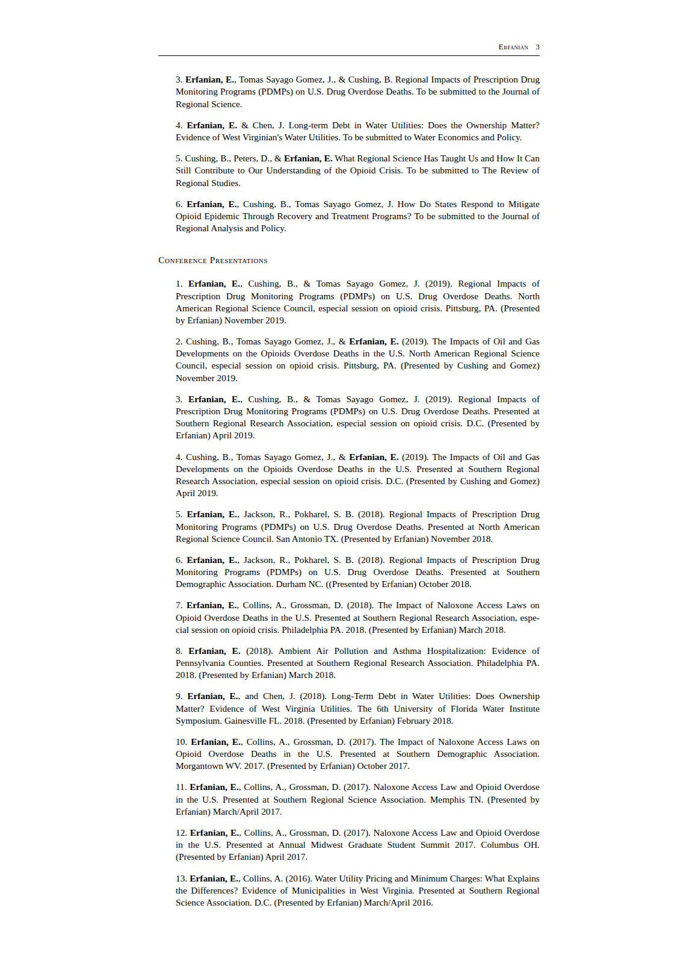Erfanian 3
3. Erfanian, E., Tomas Sayago Gomez, J., & Cushing, B. Regional Impacts of Prescription Drug Monitoring Programs (PDMPs) on U.S. Drug Overdose Deaths. To be submitted to the Journal of Regional Science.
4. Erfanian, E. & Chen, J. Long-term Debt in Water Utilities: Does the Ownership Matter? Evidence of West Virginian's Water Utilities. To be submitted to Water Economics and Policy.
5. Cushing, B., Peters, D., & Erfanian, E. What Regional Science Has Taught Us and How It Can Still Contribute to Our Understanding of the Opioid Crisis. To be submitted to The Review of Regional Studies.
6. Erfanian, E., Cushing, B., Tomas Sayago Gomez, J. How Do States Respond to Mitigate Opioid Epidemic Through Recovery and Treatment Programs? To be submitted to the Journal of Regional Analysis and Policy.
Conference Presentations
1. Erfanian, E., Cushing, B., & Tomas Sayago Gomez, J. (2019). Regional Impacts of Prescription Drug Monitoring Programs (PDMPs) on U.S. Drug Overdose Deaths. North American Regional Science Council, especial session on opioid crisis. Pittsburg, PA. (Presented by Erfanian) November 2019.
2. Cushing, B., Tomas Sayago Gomez, J., & Erfanian, E. (2019). The Impacts of Oil and Gas Developments on the Opioids Overdose Deaths in the U.S. North American Regional Science Council, especial session on opioid crisis. Pittsburg, PA. (Presented by Cushing and Gomez) November 2019.
3. Erfanian, E., Cushing, B., & Tomas Sayago Gomez, J. (2019). Regional Impacts of Prescription Drug Monitoring Programs (PDMPs) on U.S. Drug Overdose Deaths. Presented at Southern Regional Research Association, especial session on opioid crisis. D.C. (Presented by Erfanian) April 2019.
4. Cushing, B., Tomas Sayago Gomez, J., & Erfanian, E. (2019). The Impacts of Oil and Gas Developments on the Opioids Overdose Deaths in the U.S. Presented at Southern Regional Research Association, especial session on opioid crisis. D.C. (Presented by Cushing and Gomez) April 2019.
5. Erfanian, E., Jackson, R., Pokharel, S. B. (2018). Regional Impacts of Prescription Drug Monitoring Programs (PDMPs) on U.S. Drug Overdose Deaths. Presented at North American Regional Science Council. San Antonio TX. (Presented by Erfanian) November 2018.
6. Erfanian, E., Jackson, R., Pokharel, S. B. (2018). Regional Impacts of Prescription Drug Monitoring Programs (PDMPs) on U.S. Drug Overdose Deaths. Presented at Southern Demographic Association. Durham NC. ((Presented by Erfanian) October 2018.
7. Erfanian, E., Collins, A., Grossman, D. (2018). The Impact of Naloxone Access Laws on Opioid Overdose Deaths in the U.S. Presented at Southern Regional Research Association, especial session on opioid crisis. Philadelphia PA. 2018. (Presented by Erfanian) March 2018.
8. Erfanian, E. (2018). Ambient Air Pollution and Asthma Hospitalization: Evidence of Pennsylvania Counties. Presented at Southern Regional Research Association. Philadelphia PA. 2018. (Presented by Erfanian) March 2018.
9. Erfanian, E., and Chen, J. (2018). Long-Term Debt in Water Utilities: Does Ownership Matter? Evidence of West Virginia Utilities. The 6th University of Florida Water Institute Symposium. Gainesville FL. 2018. (Presented by Erfanian) February 2018.
10. Erfanian, E., Collins, A., Grossman, D. (2017). The Impact of Naloxone Access Laws on Opioid Overdose Deaths in the U.S. Presented at Southern Demographic Association. Morgantown WV. 2017. (Presented by Erfanian) October 2017.
11. Erfanian, E., Collins, A., Grossman, D. (2017). Naloxone Access Law and Opioid Overdose in the U.S. Presented at Southern Regional Science Association. Memphis TN. (Presented by Erfanian) March/April 2017.
12. Erfanian, E., Collins, A., Grossman, D. (2017). Naloxone Access Law and Opioid Overdose in the U.S. Presented at Annual Midwest Graduate Student Summit 2017. Columbus OH. (Presented by Erfanian) April 2017.
13. Erfanian, E., Collins, A. (2016). Water Utility Pricing and Minimum Charges: What Explains the Differences? Evidence of Municipalities in West Virginia. Presented at Southern Regional Science Association. D.C. (Presented by Erfanian) March/April 2016.